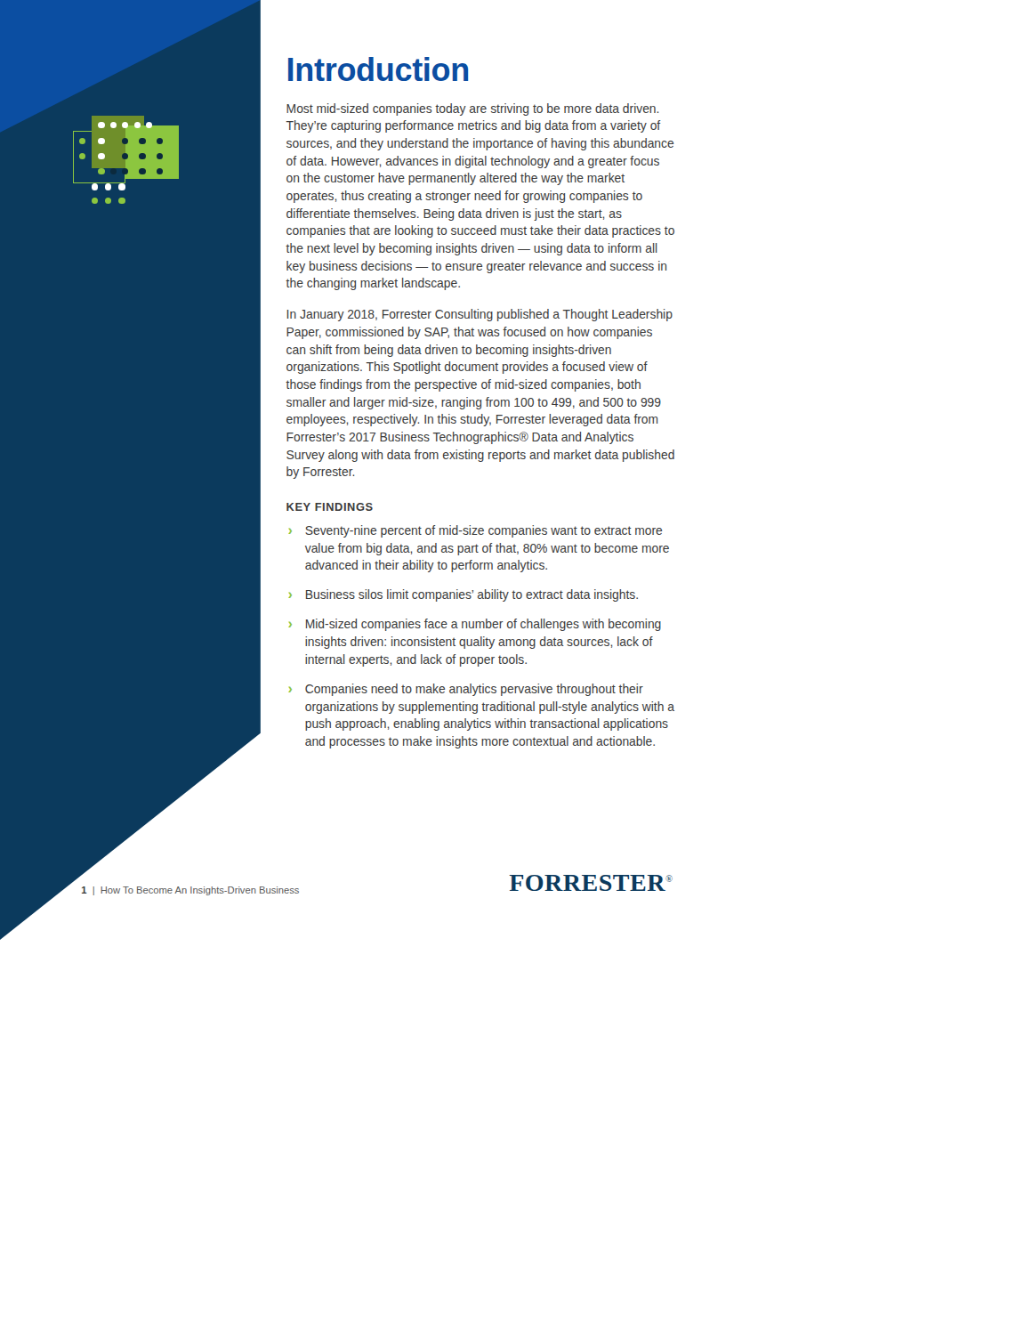Introduction
Most mid-sized companies today are striving to be more data driven. They’re capturing performance metrics and big data from a variety of sources, and they understand the importance of having this abundance of data. However, advances in digital technology and a greater focus on the customer have permanently altered the way the market operates, thus creating a stronger need for growing companies to differentiate themselves. Being data driven is just the start, as companies that are looking to succeed must take their data practices to the next level by becoming insights driven — using data to inform all key business decisions — to ensure greater relevance and success in the changing market landscape.
In January 2018, Forrester Consulting published a Thought Leadership Paper, commissioned by SAP, that was focused on how companies can shift from being data driven to becoming insights-driven organizations. This Spotlight document provides a focused view of those findings from the perspective of mid-sized companies, both smaller and larger mid-size, ranging from 100 to 499, and 500 to 999 employees, respectively. In this study, Forrester leveraged data from Forrester’s 2017 Business Technographics® Data and Analytics Survey along with data from existing reports and market data published by Forrester.
KEY FINDINGS
Seventy-nine percent of mid-size companies want to extract more value from big data, and as part of that, 80% want to become more advanced in their ability to perform analytics.
Business silos limit companies’ ability to extract data insights.
Mid-sized companies face a number of challenges with becoming insights driven: inconsistent quality among data sources, lack of internal experts, and lack of proper tools.
Companies need to make analytics pervasive throughout their organizations by supplementing traditional pull-style analytics with a push approach, enabling analytics within transactional applications and processes to make insights more contextual and actionable.
1 | How To Become An Insights-Driven Business
FORRESTER®